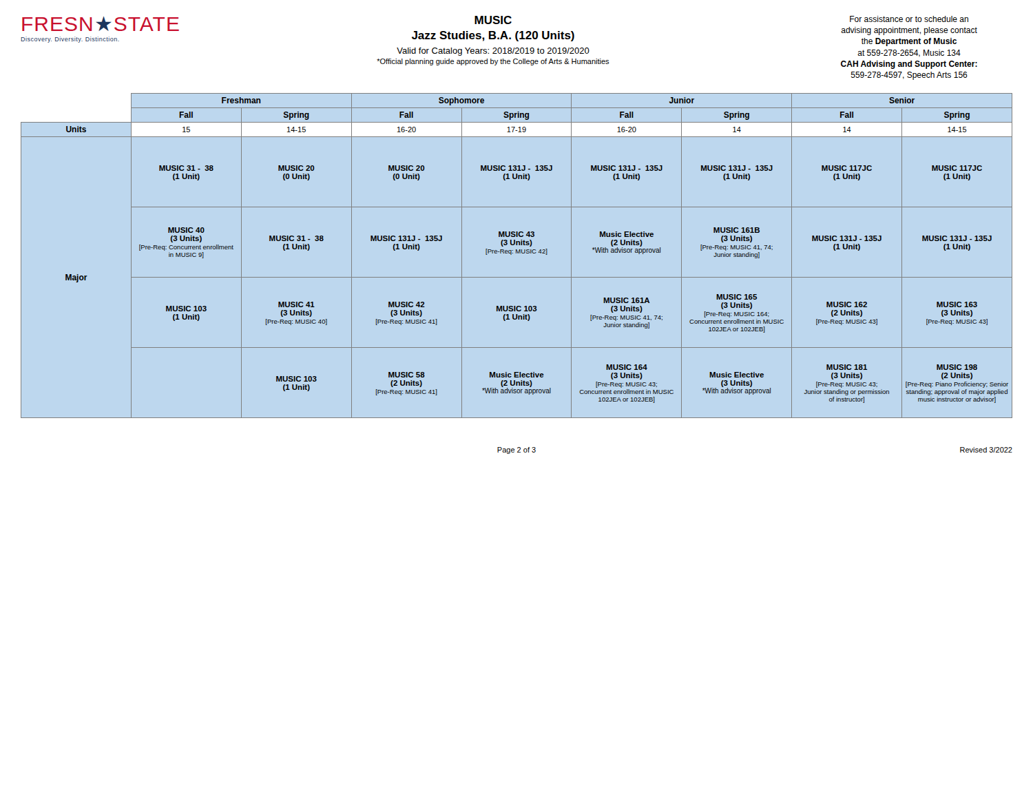FRESN★STATE
Discovery. Diversity. Distinction.
MUSIC
Jazz Studies, B.A. (120 Units)
Valid for Catalog Years: 2018/2019 to 2019/2020
*Official planning guide approved by the College of Arts & Humanities
For assistance or to schedule an
advising appointment, please contact
the Department of Music
at 559-278-2654, Music 134
CAH Advising and Support Center:
559-278-4597, Speech Arts 156
| | Freshman | Sophomore | Junior | Senior |
| --- | --- | --- | --- | --- |
| Fall | Spring | Fall | Spring | Fall | Spring | Fall | Spring |
| Units | 15 | 14-15 | 16-20 | 17-19 | 16-20 | 14 | 14 | 14-15 |
| Major | MUSIC 31 - 38 (1 Unit) | MUSIC 20 (0 Unit) | MUSIC 20 (0 Unit) | MUSIC 131J - 135J (1 Unit) | MUSIC 131J - 135J (1 Unit) | MUSIC 131J - 135J (1 Unit) | MUSIC 117JC (1 Unit) | MUSIC 117JC (1 Unit) |
| MUSIC 40 (3 Units) [Pre-Req: Concurrent enrollment in MUSIC 9] | MUSIC 31 - 38 (1 Unit) | MUSIC 131J - 135J (1 Unit) | MUSIC 43 (3 Units) [Pre-Req: MUSIC 42] | Music Elective (2 Units) *With advisor approval | MUSIC 161B (3 Units) [Pre-Req: MUSIC 41, 74; Junior standing] | MUSIC 131J - 135J (1 Unit) | MUSIC 131J - 135J (1 Unit) |
| MUSIC 103 (1 Unit) | MUSIC 41 (3 Units) [Pre-Req: MUSIC 40] | MUSIC 42 (3 Units) [Pre-Req: MUSIC 41] | MUSIC 103 (1 Unit) | MUSIC 161A (3 Units) [Pre-Req: MUSIC 41, 74; Junior standing] | MUSIC 165 (3 Units) [Pre-Req: MUSIC 164; Concurrent enrollment in MUSIC 102JEA or 102JEB] | MUSIC 162 (2 Units) [Pre-Req: MUSIC 43] | MUSIC 163 (3 Units) [Pre-Req: MUSIC 43] |
| | MUSIC 103 (1 Unit) | MUSIC 58 (2 Units) [Pre-Req: MUSIC 41] | Music Elective (2 Units) *With advisor approval | MUSIC 164 (3 Units) [Pre-Req: MUSIC 43; Concurrent enrollment in MUSIC 102JEA or 102JEB] | Music Elective (3 Units) *With advisor approval | MUSIC 181 (3 Units) [Pre-Req: MUSIC 43; Junior standing or permission of instructor] | MUSIC 198 (2 Units) [Pre-Req: Piano Proficiency; Senior standing; approval of major applied music instructor or advisor] |
Page 2 of 3
Revised 3/2022